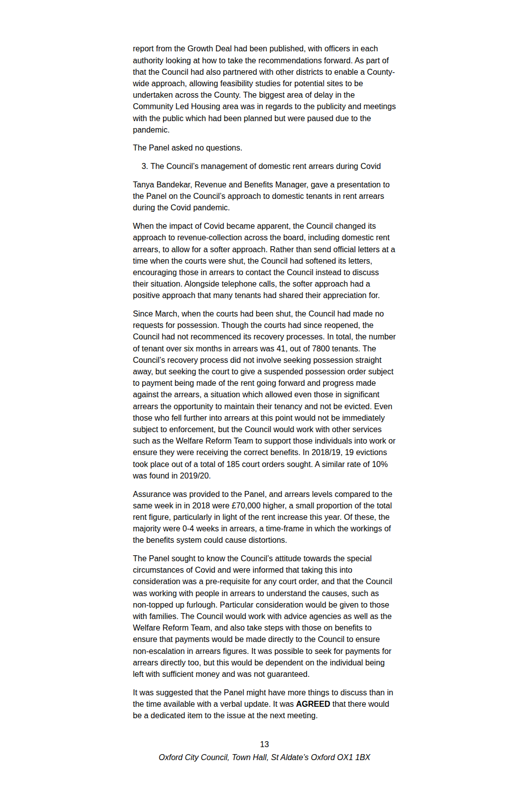report from the Growth Deal had been published, with officers in each authority looking at how to take the recommendations forward. As part of that the Council had also partnered with other districts to enable a County-wide approach, allowing feasibility studies for potential sites to be undertaken across the County. The biggest area of delay in the Community Led Housing area was in regards to the publicity and meetings with the public which had been planned but were paused due to the pandemic.
The Panel asked no questions.
The Council’s management of domestic rent arrears during Covid
Tanya Bandekar, Revenue and Benefits Manager, gave a presentation to the Panel on the Council’s approach to domestic tenants in rent arrears during the Covid pandemic.
When the impact of Covid became apparent, the Council changed its approach to revenue-collection across the board, including domestic rent arrears, to allow for a softer approach. Rather than send official letters at a time when the courts were shut, the Council had softened its letters, encouraging those in arrears to contact the Council instead to discuss their situation. Alongside telephone calls, the softer approach had a positive approach that many tenants had shared their appreciation for.
Since March, when the courts had been shut, the Council had made no requests for possession. Though the courts had since reopened, the Council had not recommenced its recovery processes. In total, the number of tenant over six months in arrears was 41, out of 7800 tenants. The Council’s recovery process did not involve seeking possession straight away, but seeking the court to give a suspended possession order subject to payment being made of the rent going forward and progress made against the arrears, a situation which allowed even those in significant arrears the opportunity to maintain their tenancy and not be evicted. Even those who fell further into arrears at this point would not be immediately subject to enforcement, but the Council would work with other services such as the Welfare Reform Team to support those individuals into work or ensure they were receiving the correct benefits. In 2018/19, 19 evictions took place out of a total of 185 court orders sought. A similar rate of 10% was found in 2019/20.
Assurance was provided to the Panel, and arrears levels compared to the same week in in 2018 were £70,000 higher, a small proportion of the total rent figure, particularly in light of the rent increase this year. Of these, the majority were 0-4 weeks in arrears, a time-frame in which the workings of the benefits system could cause distortions.
The Panel sought to know the Council’s attitude towards the special circumstances of Covid and were informed that taking this into consideration was a pre-requisite for any court order, and that the Council was working with people in arrears to understand the causes, such as non-topped up furlough. Particular consideration would be given to those with families. The Council would work with advice agencies as well as the Welfare Reform Team, and also take steps with those on benefits to ensure that payments would be made directly to the Council to ensure non-escalation in arrears figures. It was possible to seek for payments for arrears directly too, but this would be dependent on the individual being left with sufficient money and was not guaranteed.
It was suggested that the Panel might have more things to discuss than in the time available with a verbal update. It was AGREED that there would be a dedicated item to the issue at the next meeting.
13
Oxford City Council, Town Hall, St Aldate’s Oxford OX1 1BX